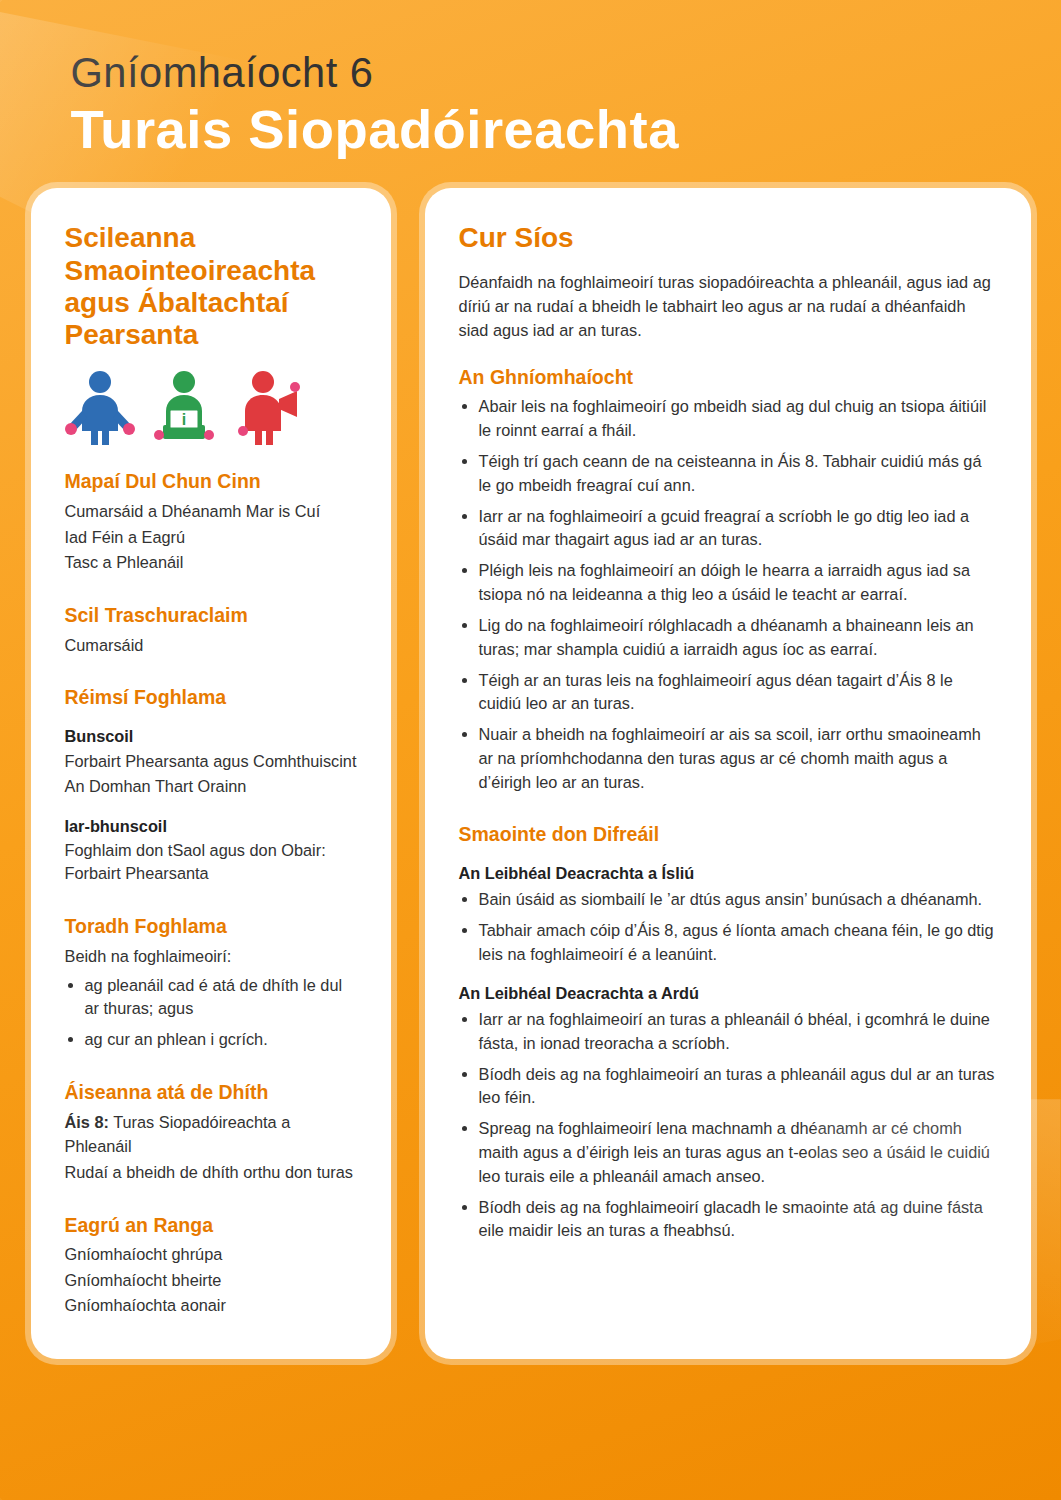Gníomhaíocht 6
Turais Siopadóireachta
Scileanna Smaointeoireachta agus Ábaltachtaí Pearsanta
i
Mapaí Dul Chun Cinn
Cumarsáid a Dhéanamh Mar is Cuí
Iad Féin a Eagrú
Tasc a Phleanáil
Scil Traschuraclaim
Cumarsáid
Réimsí Foghlama
Bunscoil
Forbairt Phearsanta agus Comhthuiscint
An Domhan Thart Orainn
Iar-bhunscoil
Foghlaim don tSaol agus don Obair: Forbairt Phearsanta
Toradh Foghlama
Beidh na foghlaimeoirí:
ag pleanáil cad é atá de dhíth le dul ar thuras; agus
ag cur an phlean i gcrích.
Áiseanna atá de Dhíth
Áis 8: Turas Siopadóireachta a Phleanáil
Rudaí a bheidh de dhíth orthu don turas
Eagrú an Ranga
Gníomhaíocht ghrúpa
Gníomhaíocht bheirte
Gníomhaíochta aonair
Cur Síos
Déanfaidh na foghlaimeoirí turas siopadóireachta a phleanáil, agus iad ag díriú ar na rudaí a bheidh le tabhairt leo agus ar na rudaí a dhéanfaidh siad agus iad ar an turas.
An Ghníomhaíocht
Abair leis na foghlaimeoirí go mbeidh siad ag dul chuig an tsiopa áitiúil le roinnt earraí a fháil.
Téigh trí gach ceann de na ceisteanna in Áis 8. Tabhair cuidiú más gá le go mbeidh freagraí cuí ann.
Iarr ar na foghlaimeoirí a gcuid freagraí a scríobh le go dtig leo iad a úsáid mar thagairt agus iad ar an turas.
Pléigh leis na foghlaimeoirí an dóigh le hearra a iarraidh agus iad sa tsiopa nó na leideanna a thig leo a úsáid le teacht ar earraí.
Lig do na foghlaimeoirí rólghlacadh a dhéanamh a bhaineann leis an turas; mar shampla cuidiú a iarraidh agus íoc as earraí.
Téigh ar an turas leis na foghlaimeoirí agus déan tagairt d’Áis 8 le cuidiú leo ar an turas.
Nuair a bheidh na foghlaimeoirí ar ais sa scoil, iarr orthu smaoineamh ar na príomhchodanna den turas agus ar cé chomh maith agus a d’éirigh leo ar an turas.
Smaointe don Difreáil
An Leibhéal Deacrachta a Ísliú
Bain úsáid as siombailí le ’ar dtús agus ansin’ bunúsach a dhéanamh.
Tabhair amach cóip d’Áis 8, agus é líonta amach cheana féin, le go dtig leis na foghlaimeoirí é a leanúint.
An Leibhéal Deacrachta a Ardú
Iarr ar na foghlaimeoirí an turas a phleanáil ó bhéal, i gcomhrá le duine fásta, in ionad treoracha a scríobh.
Bíodh deis ag na foghlaimeoirí an turas a phleanáil agus dul ar an turas leo féin.
Spreag na foghlaimeoirí lena machnamh a dhéanamh ar cé chomh maith agus a d’éirigh leis an turas agus an t-eolas seo a úsáid le cuidiú leo turais eile a phleanáil amach anseo.
Bíodh deis ag na foghlaimeoirí glacadh le smaointe atá ag duine fásta eile maidir leis an turas a fheabhsú.